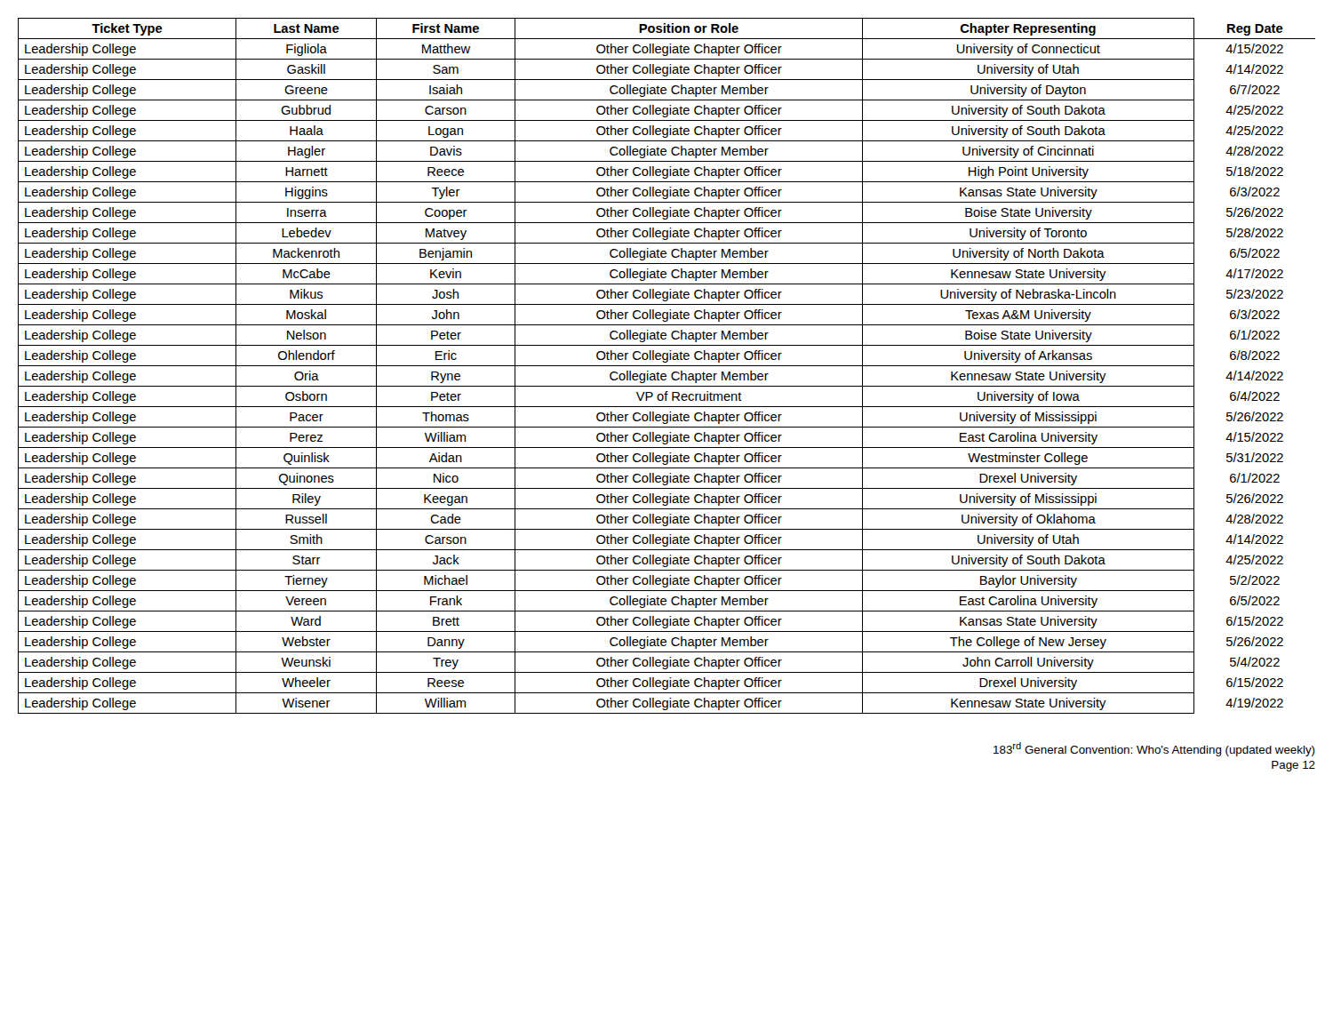183rd General Convention Attendee List
| Ticket Type | Last Name | First Name | Position or Role | Chapter Representing | Reg Date |
| --- | --- | --- | --- | --- | --- |
| Leadership College | Figliola | Matthew | Other Collegiate Chapter Officer | University of Connecticut | 4/15/2022 |
| Leadership College | Gaskill | Sam | Other Collegiate Chapter Officer | University of Utah | 4/14/2022 |
| Leadership College | Greene | Isaiah | Collegiate Chapter Member | University of Dayton | 6/7/2022 |
| Leadership College | Gubbrud | Carson | Other Collegiate Chapter Officer | University of South Dakota | 4/25/2022 |
| Leadership College | Haala | Logan | Other Collegiate Chapter Officer | University of South Dakota | 4/25/2022 |
| Leadership College | Hagler | Davis | Collegiate Chapter Member | University of Cincinnati | 4/28/2022 |
| Leadership College | Harnett | Reece | Other Collegiate Chapter Officer | High Point University | 5/18/2022 |
| Leadership College | Higgins | Tyler | Other Collegiate Chapter Officer | Kansas State University | 6/3/2022 |
| Leadership College | Inserra | Cooper | Other Collegiate Chapter Officer | Boise State University | 5/26/2022 |
| Leadership College | Lebedev | Matvey | Other Collegiate Chapter Officer | University of Toronto | 5/28/2022 |
| Leadership College | Mackenroth | Benjamin | Collegiate Chapter Member | University of North Dakota | 6/5/2022 |
| Leadership College | McCabe | Kevin | Collegiate Chapter Member | Kennesaw State University | 4/17/2022 |
| Leadership College | Mikus | Josh | Other Collegiate Chapter Officer | University of Nebraska-Lincoln | 5/23/2022 |
| Leadership College | Moskal | John | Other Collegiate Chapter Officer | Texas A&M University | 6/3/2022 |
| Leadership College | Nelson | Peter | Collegiate Chapter Member | Boise State University | 6/1/2022 |
| Leadership College | Ohlendorf | Eric | Other Collegiate Chapter Officer | University of Arkansas | 6/8/2022 |
| Leadership College | Oria | Ryne | Collegiate Chapter Member | Kennesaw State University | 4/14/2022 |
| Leadership College | Osborn | Peter | VP of Recruitment | University of Iowa | 6/4/2022 |
| Leadership College | Pacer | Thomas | Other Collegiate Chapter Officer | University of Mississippi | 5/26/2022 |
| Leadership College | Perez | William | Other Collegiate Chapter Officer | East Carolina University | 4/15/2022 |
| Leadership College | Quinlisk | Aidan | Other Collegiate Chapter Officer | Westminster College | 5/31/2022 |
| Leadership College | Quinones | Nico | Other Collegiate Chapter Officer | Drexel University | 6/1/2022 |
| Leadership College | Riley | Keegan | Other Collegiate Chapter Officer | University of Mississippi | 5/26/2022 |
| Leadership College | Russell | Cade | Other Collegiate Chapter Officer | University of Oklahoma | 4/28/2022 |
| Leadership College | Smith | Carson | Other Collegiate Chapter Officer | University of Utah | 4/14/2022 |
| Leadership College | Starr | Jack | Other Collegiate Chapter Officer | University of South Dakota | 4/25/2022 |
| Leadership College | Tierney | Michael | Other Collegiate Chapter Officer | Baylor University | 5/2/2022 |
| Leadership College | Vereen | Frank | Collegiate Chapter Member | East Carolina University | 6/5/2022 |
| Leadership College | Ward | Brett | Other Collegiate Chapter Officer | Kansas State University | 6/15/2022 |
| Leadership College | Webster | Danny | Collegiate Chapter Member | The College of New Jersey | 5/26/2022 |
| Leadership College | Weunski | Trey | Other Collegiate Chapter Officer | John Carroll University | 5/4/2022 |
| Leadership College | Wheeler | Reese | Other Collegiate Chapter Officer | Drexel University | 6/15/2022 |
| Leadership College | Wisener | William | Other Collegiate Chapter Officer | Kennesaw State University | 4/19/2022 |
183rd General Convention: Who's Attending (updated weekly)
Page 12